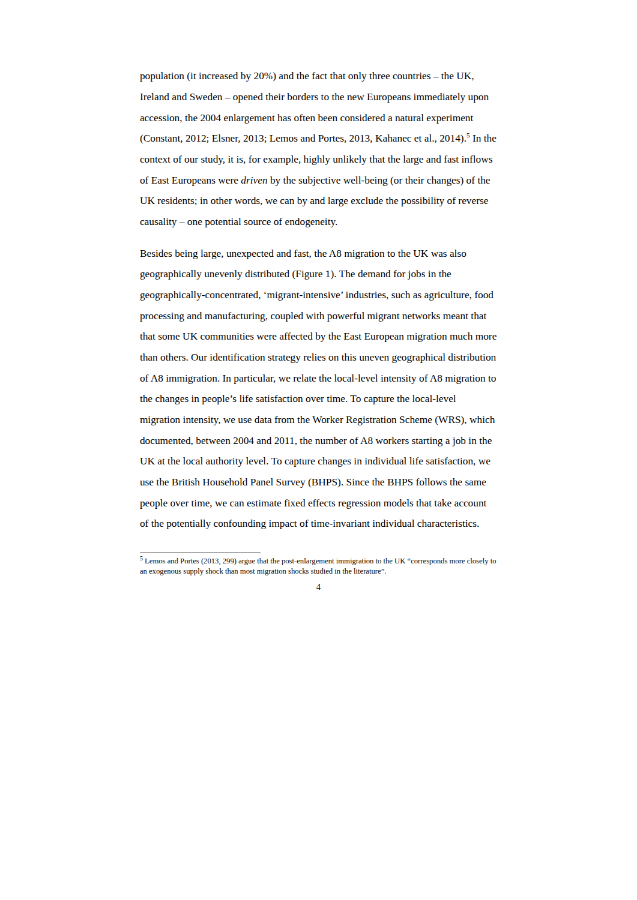population (it increased by 20%) and the fact that only three countries – the UK, Ireland and Sweden – opened their borders to the new Europeans immediately upon accession, the 2004 enlargement has often been considered a natural experiment (Constant, 2012; Elsner, 2013; Lemos and Portes, 2013, Kahanec et al., 2014).5 In the context of our study, it is, for example, highly unlikely that the large and fast inflows of East Europeans were driven by the subjective well-being (or their changes) of the UK residents; in other words, we can by and large exclude the possibility of reverse causality – one potential source of endogeneity.
Besides being large, unexpected and fast, the A8 migration to the UK was also geographically unevenly distributed (Figure 1). The demand for jobs in the geographically-concentrated, ‘migrant-intensive’ industries, such as agriculture, food processing and manufacturing, coupled with powerful migrant networks meant that that some UK communities were affected by the East European migration much more than others. Our identification strategy relies on this uneven geographical distribution of A8 immigration. In particular, we relate the local-level intensity of A8 migration to the changes in people’s life satisfaction over time. To capture the local-level migration intensity, we use data from the Worker Registration Scheme (WRS), which documented, between 2004 and 2011, the number of A8 workers starting a job in the UK at the local authority level. To capture changes in individual life satisfaction, we use the British Household Panel Survey (BHPS). Since the BHPS follows the same people over time, we can estimate fixed effects regression models that take account of the potentially confounding impact of time-invariant individual characteristics.
5 Lemos and Portes (2013, 299) argue that the post-enlargement immigration to the UK “corresponds more closely to an exogenous supply shock than most migration shocks studied in the literature”.
4